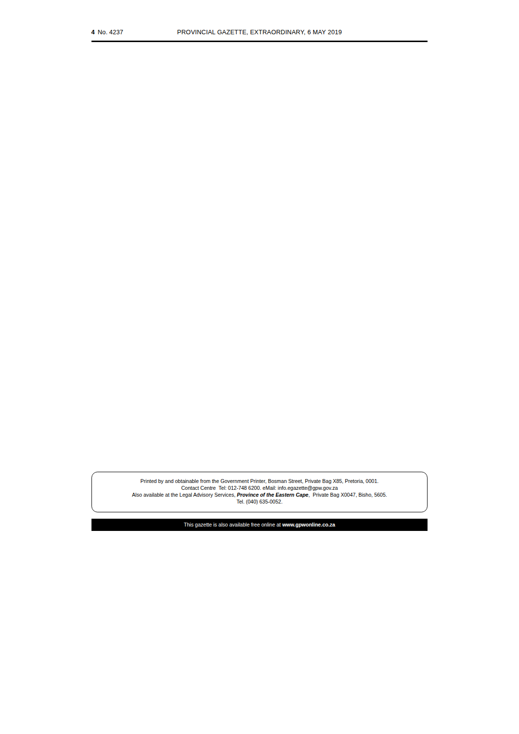4 No. 4237
PROVINCIAL GAZETTE, EXTRAORDINARY, 6 MAY 2019
Printed by and obtainable from the Government Printer, Bosman Street, Private Bag X85, Pretoria, 0001.
Contact Centre Tel: 012-748 6200. eMail: info.egazette@gpw.gov.za
Also available at the Legal Advisory Services, Province of the Eastern Cape, Private Bag X0047, Bisho, 5605.
Tel. (040) 635-0052.
This gazette is also available free online at www.gpwonline.co.za